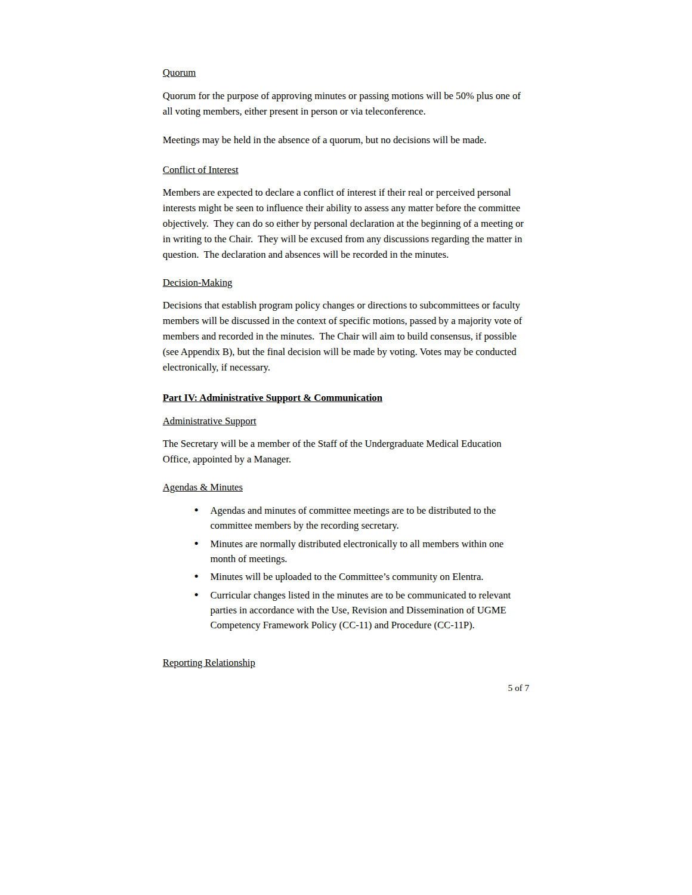Quorum
Quorum for the purpose of approving minutes or passing motions will be 50% plus one of all voting members, either present in person or via teleconference.
Meetings may be held in the absence of a quorum, but no decisions will be made.
Conflict of Interest
Members are expected to declare a conflict of interest if their real or perceived personal interests might be seen to influence their ability to assess any matter before the committee objectively. They can do so either by personal declaration at the beginning of a meeting or in writing to the Chair. They will be excused from any discussions regarding the matter in question. The declaration and absences will be recorded in the minutes.
Decision-Making
Decisions that establish program policy changes or directions to subcommittees or faculty members will be discussed in the context of specific motions, passed by a majority vote of members and recorded in the minutes. The Chair will aim to build consensus, if possible (see Appendix B), but the final decision will be made by voting. Votes may be conducted electronically, if necessary.
Part IV: Administrative Support & Communication
Administrative Support
The Secretary will be a member of the Staff of the Undergraduate Medical Education Office, appointed by a Manager.
Agendas & Minutes
Agendas and minutes of committee meetings are to be distributed to the committee members by the recording secretary.
Minutes are normally distributed electronically to all members within one month of meetings.
Minutes will be uploaded to the Committee’s community on Elentra.
Curricular changes listed in the minutes are to be communicated to relevant parties in accordance with the Use, Revision and Dissemination of UGME Competency Framework Policy (CC-11) and Procedure (CC-11P).
Reporting Relationship
5 of 7